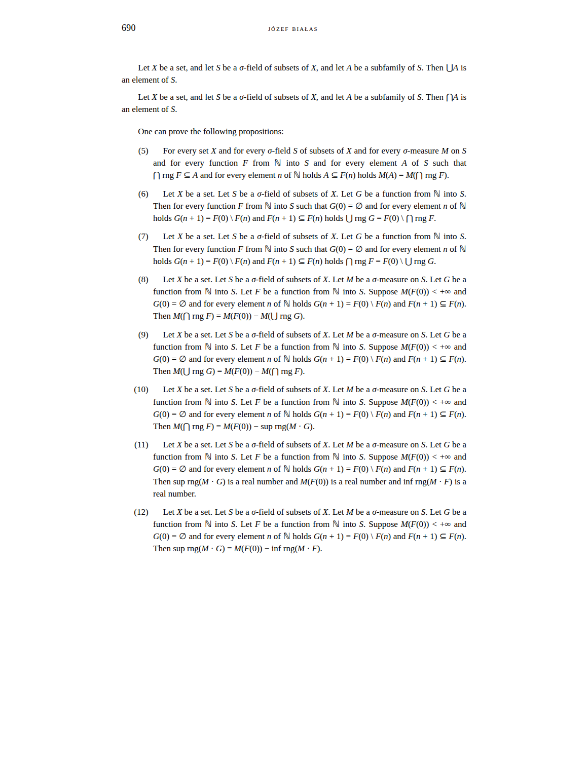690 Józef Białas
Let X be a set, and let S be a σ-field of subsets of X, and let A be a subfamily of S. Then ⋃A is an element of S.
Let X be a set, and let S be a σ-field of subsets of X, and let A be a subfamily of S. Then ⋂A is an element of S.
One can prove the following propositions:
(5) For every set X and for every σ-field S of subsets of X and for every σ-measure M on S and for every function F from ℕ into S and for every element A of S such that ⋂ rng F ⊆ A and for every element n of ℕ holds A ⊆ F(n) holds M(A) = M(⋂ rng F).
(6) Let X be a set. Let S be a σ-field of subsets of X. Let G be a function from ℕ into S. Then for every function F from ℕ into S such that G(0) = ∅ and for every element n of ℕ holds G(n + 1) = F(0) \ F(n) and F(n + 1) ⊆ F(n) holds ⋃ rng G = F(0) \ ⋂ rng F.
(7) Let X be a set. Let S be a σ-field of subsets of X. Let G be a function from ℕ into S. Then for every function F from ℕ into S such that G(0) = ∅ and for every element n of ℕ holds G(n + 1) = F(0) \ F(n) and F(n + 1) ⊆ F(n) holds ⋂ rng F = F(0) \ ⋃ rng G.
(8) Let X be a set. Let S be a σ-field of subsets of X. Let M be a σ-measure on S. Let G be a function from ℕ into S. Let F be a function from ℕ into S. Suppose M(F(0)) < +∞ and G(0) = ∅ and for every element n of ℕ holds G(n + 1) = F(0) \ F(n) and F(n + 1) ⊆ F(n). Then M(⋂ rng F) = M(F(0)) − M(⋃ rng G).
(9) Let X be a set. Let S be a σ-field of subsets of X. Let M be a σ-measure on S. Let G be a function from ℕ into S. Let F be a function from ℕ into S. Suppose M(F(0)) < +∞ and G(0) = ∅ and for every element n of ℕ holds G(n + 1) = F(0) \ F(n) and F(n + 1) ⊆ F(n). Then M(⋃ rng G) = M(F(0)) − M(⋂ rng F).
(10) Let X be a set. Let S be a σ-field of subsets of X. Let M be a σ-measure on S. Let G be a function from ℕ into S. Let F be a function from ℕ into S. Suppose M(F(0)) < +∞ and G(0) = ∅ and for every element n of ℕ holds G(n + 1) = F(0) \ F(n) and F(n + 1) ⊆ F(n). Then M(⋂ rng F) = M(F(0)) − sup rng(M · G).
(11) Let X be a set. Let S be a σ-field of subsets of X. Let M be a σ-measure on S. Let G be a function from ℕ into S. Let F be a function from ℕ into S. Suppose M(F(0)) < +∞ and G(0) = ∅ and for every element n of ℕ holds G(n + 1) = F(0) \ F(n) and F(n + 1) ⊆ F(n). Then sup rng(M · G) is a real number and M(F(0)) is a real number and inf rng(M · F) is a real number.
(12) Let X be a set. Let S be a σ-field of subsets of X. Let M be a σ-measure on S. Let G be a function from ℕ into S. Let F be a function from ℕ into S. Suppose M(F(0)) < +∞ and G(0) = ∅ and for every element n of ℕ holds G(n + 1) = F(0) \ F(n) and F(n + 1) ⊆ F(n). Then sup rng(M · G) = M(F(0)) − inf rng(M · F).